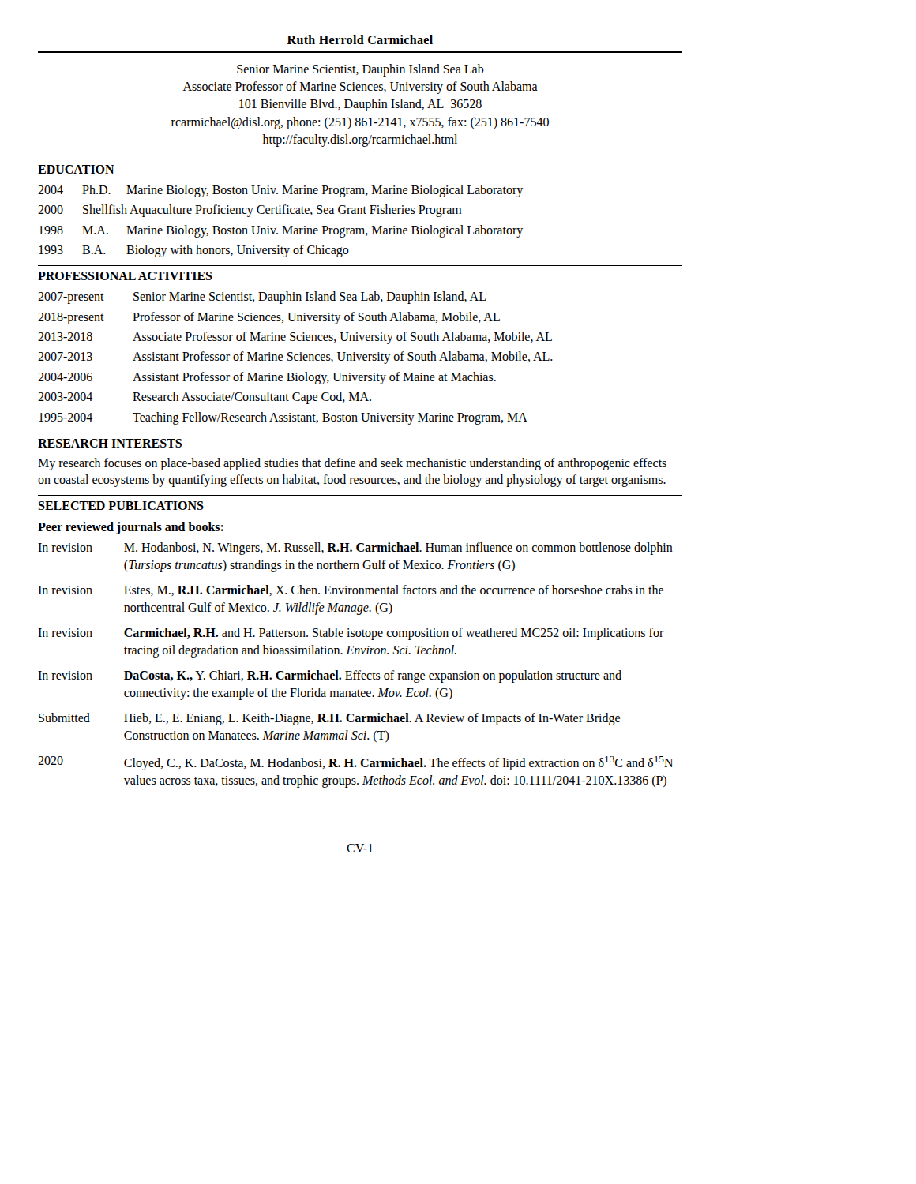Ruth Herrold Carmichael
Senior Marine Scientist, Dauphin Island Sea Lab
Associate Professor of Marine Sciences, University of South Alabama
101 Bienville Blvd., Dauphin Island, AL 36528
rcarmichael@disl.org, phone: (251) 861-2141, x7555, fax: (251) 861-7540
http://faculty.disl.org/rcarmichael.html
Education
| 2004 | Ph.D. | Marine Biology, Boston Univ. Marine Program, Marine Biological Laboratory |
| 2000 | Shellfish Aquaculture Proficiency Certificate, Sea Grant Fisheries Program |
| 1998 | M.A. | Marine Biology, Boston Univ. Marine Program, Marine Biological Laboratory |
| 1993 | B.A. | Biology with honors, University of Chicago |
Professional Activities
| 2007-present | Senior Marine Scientist, Dauphin Island Sea Lab, Dauphin Island, AL |
| 2018-present | Professor of Marine Sciences, University of South Alabama, Mobile, AL |
| 2013-2018 | Associate Professor of Marine Sciences, University of South Alabama, Mobile, AL |
| 2007-2013 | Assistant Professor of Marine Sciences, University of South Alabama, Mobile, AL. |
| 2004-2006 | Assistant Professor of Marine Biology, University of Maine at Machias. |
| 2003-2004 | Research Associate/Consultant Cape Cod, MA. |
| 1995-2004 | Teaching Fellow/Research Assistant, Boston University Marine Program, MA |
Research Interests
My research focuses on place-based applied studies that define and seek mechanistic understanding of anthropogenic effects on coastal ecosystems by quantifying effects on habitat, food resources, and the biology and physiology of target organisms.
Selected Publications
Peer reviewed journals and books:
| In revision | M. Hodanbosi, N. Wingers, M. Russell, R.H. Carmichael . Human influence on common bottlenose dolphin ( Tursiops truncatus ) strandings in the northern Gulf of Mexico. Frontiers (G) |
| In revision | Estes, M., R.H. Carmichael , X. Chen. Environmental factors and the occurrence of horseshoe crabs in the northcentral Gulf of Mexico. J. Wildlife Manage. (G) |
| In revision | Carmichael, R.H. and H. Patterson. Stable isotope composition of weathered MC252 oil: Implications for tracing oil degradation and bioassimilation. Environ. Sci. Technol. |
| In revision | DaCosta, K., Y. Chiari, R.H. Carmichael. Effects of range expansion on population structure and connectivity: the example of the Florida manatee. Mov. Ecol. (G) |
| Submitted | Hieb, E., E. Eniang, L. Keith-Diagne, R.H. Carmichael . A Review of Impacts of In-Water Bridge Construction on Manatees. Marine Mammal Sci . (T) |
| 2020 | Cloyed, C., K. DaCosta, M. Hodanbosi, R. H. Carmichael. The effects of lipid extraction on δ 13 C and δ 15 N values across taxa, tissues, and trophic groups. Methods Ecol. and Evol. doi: 10.1111/2041-210X.13386 (P) |
CV-1